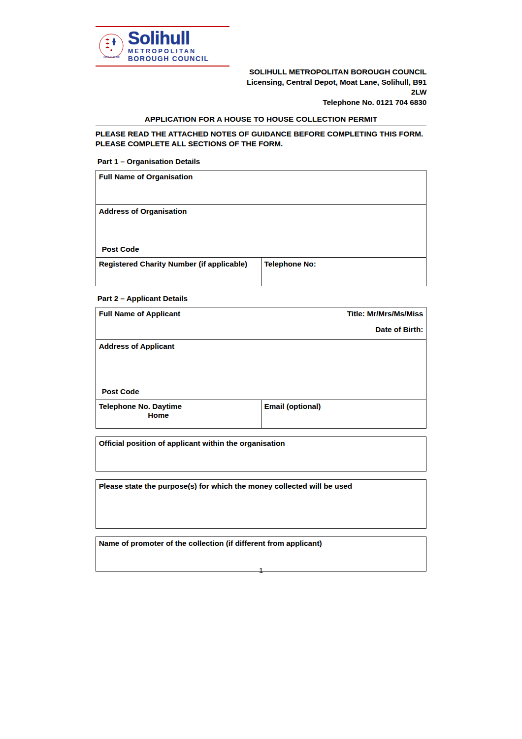URBS·IN·RURE
Solihull
METROPOLITAN
BOROUGH COUNCIL
SOLIHULL METROPOLITAN BOROUGH COUNCIL
Licensing, Central Depot, Moat Lane, Solihull, B91 2LW
Telephone No. 0121 704 6830
APPLICATION FOR A HOUSE TO HOUSE COLLECTION PERMIT
PLEASE READ THE ATTACHED NOTES OF GUIDANCE BEFORE COMPLETING THIS FORM.
PLEASE COMPLETE ALL SECTIONS OF THE FORM.
Part 1 – Organisation Details
| Full Name of Organisation |
| Address of Organisation Post Code |
| Registered Charity Number (if applicable) | Telephone No: |
Part 2 – Applicant Details
| Full Name of Applicant Title: Mr/Mrs/Ms/Miss Date of Birth: |
| Address of Applicant Post Code |
| Telephone No. Daytime Home | Email (optional) |
| Official position of applicant within the organisation |
| Please state the purpose(s) for which the money collected will be used |
| Name of promoter of the collection (if different from applicant) |
1